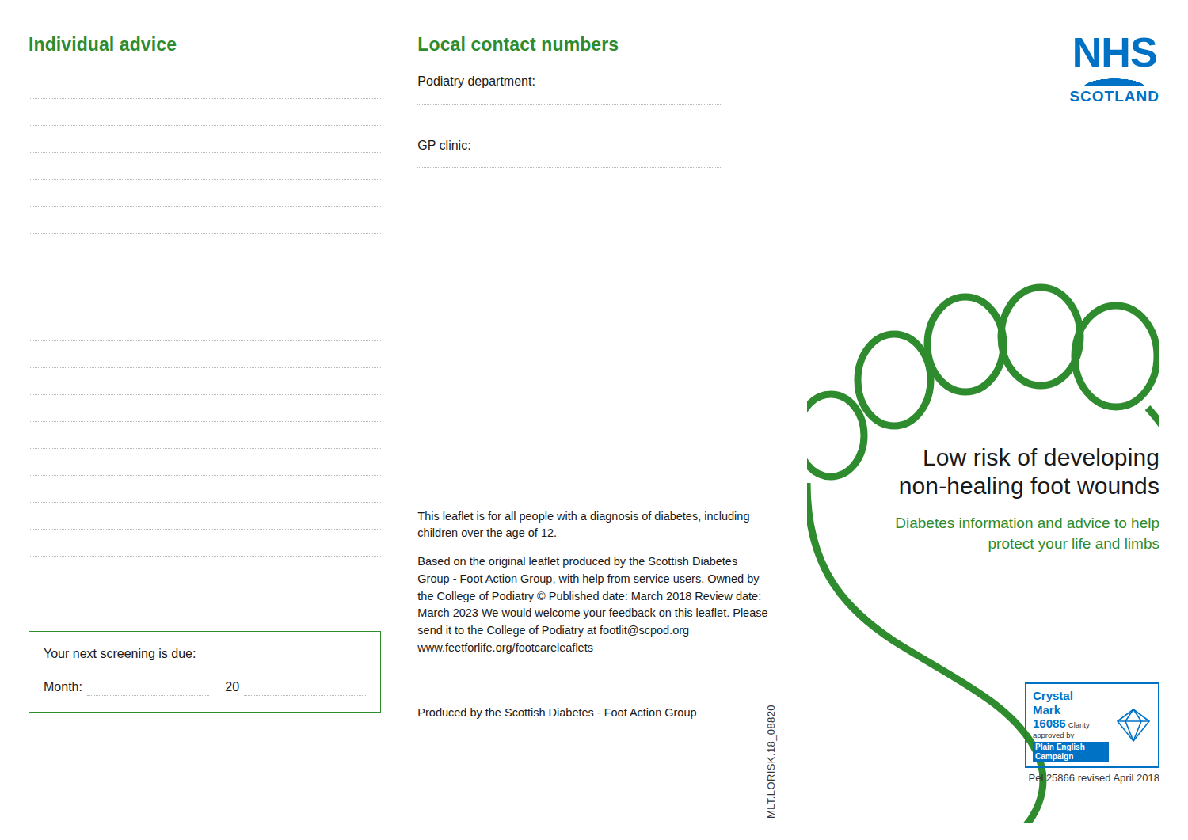Individual advice
Your next screening is due:
Month: 20
Local contact numbers
Podiatry department:
GP clinic:
This leaflet is for all people with a diagnosis of diabetes, including children over the age of 12.
Based on the original leaflet produced by the Scottish Diabetes Group - Foot Action Group, with help from service users. Owned by the College of Podiatry © Published date: March 2018 Review date: March 2023 We would welcome your feedback on this leaflet. Please send it to the College of Podiatry at footlit@scpod.org www.feetforlife.org/footcareleaflets
Produced by the Scottish Diabetes - Foot Action Group
MLT.LORISK.18_08820
NHS SCOTLAND
Low risk of developing
non-healing foot wounds
Diabetes information and advice to help
protect your life and limbs
Crystal
Mark 16086 Clarity approved by Plain English Campaign
Pel 25866 revised April 2018